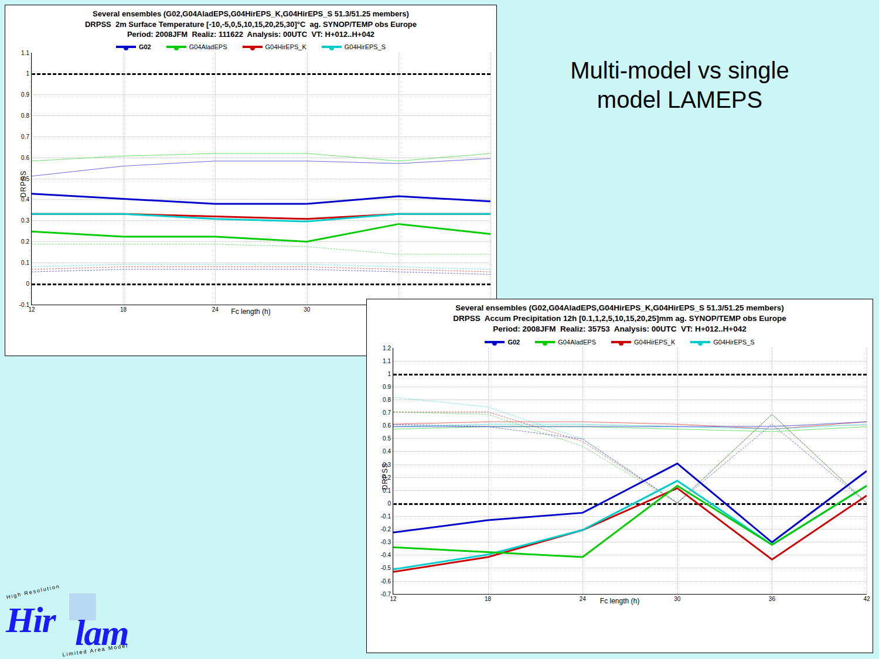Multi-model vs single
model LAMEPS
Several ensembles (G02,G04AladEPS,G04HirEPS_K,G04HirEPS_S 51.3/51.25 members)
DRPSS 2m Surface Temperature [-10,-5,0,5,10,15,20,25,30]°C ag. SYNOP/TEMP obs Europe
Period: 2008JFM Realiz: 111622 Analysis: 00UTC VT: H+012..H+042
G02
G04AladEPS
G04HirEPS_K
G04HirEPS_S
DRPSS
1.1 1 0.9 0.8 0.7 0.6 0.5 0.4 0.3 0.2 0.1 0 -0.1
12 18 24 30 36 42
Fc length (h)
Several ensembles (G02,G04AladEPS,G04HirEPS_K,G04HirEPS_S 51.3/51.25 members)
DRPSS Accum Precipitation 12h [0.1,1,2,5,10,15,20,25]mm ag. SYNOP/TEMP obs Europe
Period: 2008JFM Realiz: 35753 Analysis: 00UTC VT: H+012..H+042
G02
G04AladEPS
G04HirEPS_K
G04HirEPS_S
DRPSS
1.2 1.1 1 0.9 0.8 0.7 0.6 0.5 0.4 0.3 0.2 0.1 0 -0.1 -0.2 -0.3 -0.4 -0.5 -0.6 -0.7
12 18 24 30 36 42
Fc length (h)
High Resolution Hir lam Limited Area Model